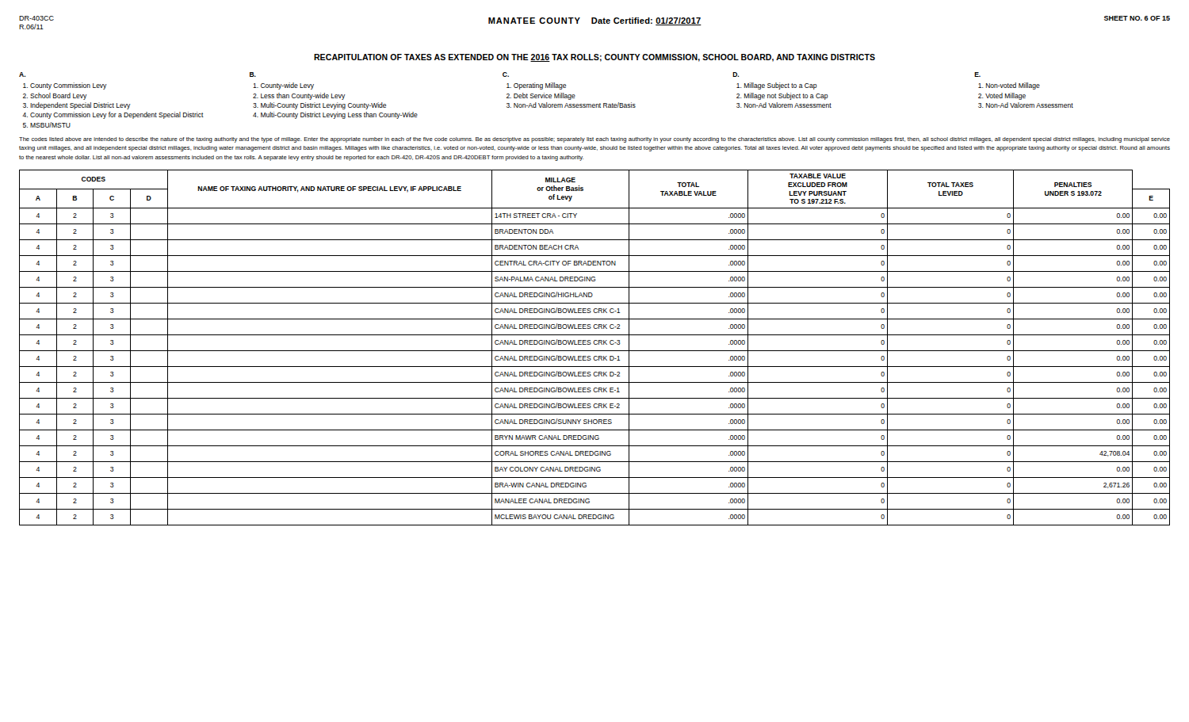DR-403CC
R.06/11
MANATEE COUNTY Date Certified: 01/27/2017
SHEET NO. 6 OF 15
RECAPITULATION OF TAXES AS EXTENDED ON THE 2016 TAX ROLLS; COUNTY COMMISSION, SCHOOL BOARD, AND TAXING DISTRICTS
| A. County Commission Levy School Board Levy Independent Special District Levy County Commission Levy for a Dependent Special District MSBU/MSTU | B. County-wide Levy Less than County-wide Levy Multi-County District Levying County-Wide Multi-County District Levying Less than County-Wide | C. Operating Millage Debt Service Millage Non-Ad Valorem Assessment Rate/Basis | D. Millage Subject to a Cap Millage not Subject to a Cap Non-Ad Valorem Assessment | E. Non-voted Millage Voted Millage Non-Ad Valorem Assessment |
The codes listed above are intended to describe the nature of the taxing authority and the type of millage. Enter the appropriate number in each of the five code columns. Be as descriptive as possible; separately list each taxing authority in your county according to the characteristics above. List all county commission millages first, then, all school district millages, all dependent special district millages, including municipal service taxing unit millages, and all independent special district millages, including water management district and basin millages. Millages with like characteristics, i.e. voted or non-voted, county-wide or less than county-wide, should be listed together within the above categories. Total all taxes levied. All voter approved debt payments should be specified and listed with the appropriate taxing authority or special district. Round all amounts to the nearest whole dollar. List all non-ad valorem assessments included on the tax rolls. A separate levy entry should be reported for each DR-420, DR-420S and DR-420DEBT form provided to a taxing authority.
| CODES | NAME OF TAXING AUTHORITY, AND NATURE OF SPECIAL LEVY, IF APPLICABLE | MILLAGE or Other Basis of Levy | TOTAL TAXABLE VALUE | TAXABLE VALUE EXCLUDED FROM LEVY PURSUANT TO S 197.212 F.S. | TOTAL TAXES LEVIED | PENALTIES UNDER S 193.072 |
| --- | --- | --- | --- | --- | --- | --- |
| A | B | C | D | E |
| 4 | 2 | 3 | | | 14TH STREET CRA - CITY | .0000 | 0 | 0 | 0.00 | 0.00 |
| 4 | 2 | 3 | | | BRADENTON DDA | .0000 | 0 | 0 | 0.00 | 0.00 |
| 4 | 2 | 3 | | | BRADENTON BEACH CRA | .0000 | 0 | 0 | 0.00 | 0.00 |
| 4 | 2 | 3 | | | CENTRAL CRA-CITY OF BRADENTON | .0000 | 0 | 0 | 0.00 | 0.00 |
| 4 | 2 | 3 | | | SAN-PALMA CANAL DREDGING | .0000 | 0 | 0 | 0.00 | 0.00 |
| 4 | 2 | 3 | | | CANAL DREDGING/HIGHLAND | .0000 | 0 | 0 | 0.00 | 0.00 |
| 4 | 2 | 3 | | | CANAL DREDGING/BOWLEES CRK C-1 | .0000 | 0 | 0 | 0.00 | 0.00 |
| 4 | 2 | 3 | | | CANAL DREDGING/BOWLEES CRK C-2 | .0000 | 0 | 0 | 0.00 | 0.00 |
| 4 | 2 | 3 | | | CANAL DREDGING/BOWLEES CRK C-3 | .0000 | 0 | 0 | 0.00 | 0.00 |
| 4 | 2 | 3 | | | CANAL DREDGING/BOWLEES CRK D-1 | .0000 | 0 | 0 | 0.00 | 0.00 |
| 4 | 2 | 3 | | | CANAL DREDGING/BOWLEES CRK D-2 | .0000 | 0 | 0 | 0.00 | 0.00 |
| 4 | 2 | 3 | | | CANAL DREDGING/BOWLEES CRK E-1 | .0000 | 0 | 0 | 0.00 | 0.00 |
| 4 | 2 | 3 | | | CANAL DREDGING/BOWLEES CRK E-2 | .0000 | 0 | 0 | 0.00 | 0.00 |
| 4 | 2 | 3 | | | CANAL DREDGING/SUNNY SHORES | .0000 | 0 | 0 | 0.00 | 0.00 |
| 4 | 2 | 3 | | | BRYN MAWR CANAL DREDGING | .0000 | 0 | 0 | 0.00 | 0.00 |
| 4 | 2 | 3 | | | CORAL SHORES CANAL DREDGING | .0000 | 0 | 0 | 42,708.04 | 0.00 |
| 4 | 2 | 3 | | | BAY COLONY CANAL DREDGING | .0000 | 0 | 0 | 0.00 | 0.00 |
| 4 | 2 | 3 | | | BRA-WIN CANAL DREDGING | .0000 | 0 | 0 | 2,671.26 | 0.00 |
| 4 | 2 | 3 | | | MANALEE CANAL DREDGING | .0000 | 0 | 0 | 0.00 | 0.00 |
| 4 | 2 | 3 | | | MCLEWIS BAYOU CANAL DREDGING | .0000 | 0 | 0 | 0.00 | 0.00 |